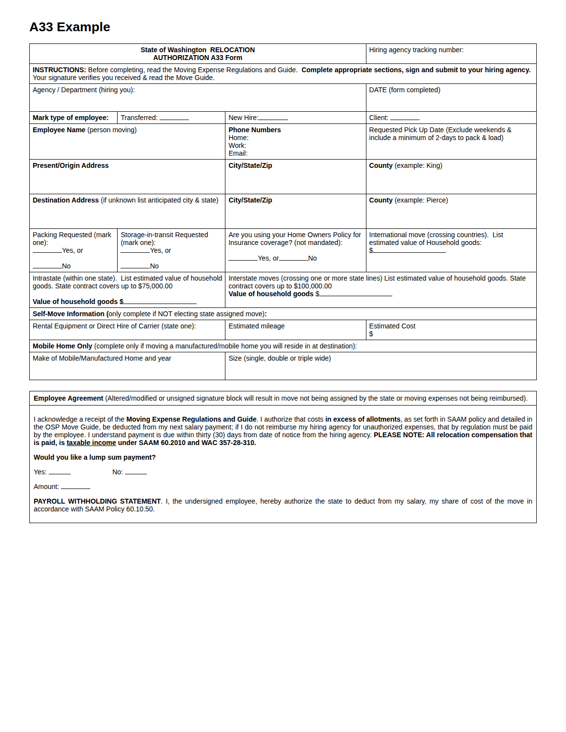A33 Example
| State of Washington RELOCATION AUTHORIZATION A33 Form | Hiring agency tracking number: |
| INSTRUCTIONS: Before completing, read the Moving Expense Regulations and Guide. Complete appropriate sections, sign and submit to your hiring agency. Your signature verifies you received & read the Move Guide. |
| Agency / Department (hiring you): | DATE (form completed) |
| Mark type of employee: | Transferred: | New Hire: | Client: |
| Employee Name (person moving) | Phone Numbers Home: Work: Email: | Requested Pick Up Date (Exclude weekends & include a minimum of 2-days to pack & load) |
| Present/Origin Address | City/State/Zip | County (example: King) |
| Destination Address (if unknown list anticipated city & state) | City/State/Zip | County (example: Pierce) |
| Packing Requested (mark one): Yes, or No | Storage-in-transit Requested (mark one): Yes, or No | Are you using your Home Owners Policy for Insurance coverage? (not mandated): Yes, or No | International move (crossing countries). List estimated value of Household goods: $ |
| Intrastate (within one state). List estimated value of household goods. State contract covers up to $75,000.00 Value of household goods $ | Interstate moves (crossing one or more state lines) List estimated value of household goods. State contract covers up to $100,000.00 Value of household goods $ |
| Self-Move Information ( only complete if NOT electing state assigned move) : |
| Rental Equipment or Direct Hire of Carrier (state one): | Estimated mileage | Estimated Cost $ |
| Mobile Home Only (complete only if moving a manufactured/mobile home you will reside in at destination): |
| Make of Mobile/Manufactured Home and year | Size (single, double or triple wide) |
| Employee Agreement (Altered/modified or unsigned signature block will result in move not being assigned by the state or moving expenses not being reimbursed). |
| I acknowledge a receipt of the Moving Expense Regulations and Guide . I authorize that costs in excess of allotments , as set forth in SAAM policy and detailed in the OSP Move Guide, be deducted from my next salary payment; if I do not reimburse my hiring agency for unauthorized expenses, that by regulation must be paid by the employee. I understand payment is due within thirty (30) days from date of notice from the hiring agency. PLEASE NOTE: All relocation compensation that is paid, is taxable income under SAAM 60.2010 and WAC 357-28-310. Would you like a lump sum payment? Yes: No: Amount: PAYROLL WITHHOLDING STATEMENT . I, the undersigned employee, hereby authorize the state to deduct from my salary, my share of cost of the move in accordance with SAAM Policy 60.10.50. |